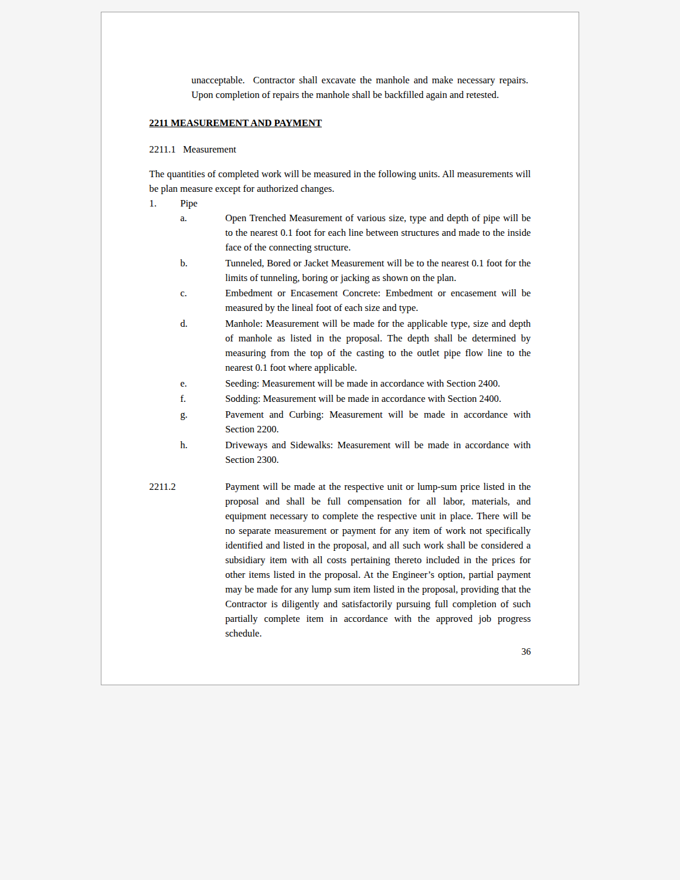unacceptable. Contractor shall excavate the manhole and make necessary repairs. Upon completion of repairs the manhole shall be backfilled again and retested.
2211 MEASUREMENT AND PAYMENT
2211.1 Measurement
The quantities of completed work will be measured in the following units. All measurements will be plan measure except for authorized changes.
1. Pipe
a. Open Trenched Measurement of various size, type and depth of pipe will be to the nearest 0.1 foot for each line between structures and made to the inside face of the connecting structure.
b. Tunneled, Bored or Jacket Measurement will be to the nearest 0.1 foot for the limits of tunneling, boring or jacking as shown on the plan.
c. Embedment or Encasement Concrete: Embedment or encasement will be measured by the lineal foot of each size and type.
d. Manhole: Measurement will be made for the applicable type, size and depth of manhole as listed in the proposal. The depth shall be determined by measuring from the top of the casting to the outlet pipe flow line to the nearest 0.1 foot where applicable.
e. Seeding: Measurement will be made in accordance with Section 2400.
f. Sodding: Measurement will be made in accordance with Section 2400.
g. Pavement and Curbing: Measurement will be made in accordance with Section 2200.
h. Driveways and Sidewalks: Measurement will be made in accordance with Section 2300.
2211.2 Payment will be made at the respective unit or lump-sum price listed in the proposal and shall be full compensation for all labor, materials, and equipment necessary to complete the respective unit in place. There will be no separate measurement or payment for any item of work not specifically identified and listed in the proposal, and all such work shall be considered a subsidiary item with all costs pertaining thereto included in the prices for other items listed in the proposal. At the Engineer’s option, partial payment may be made for any lump sum item listed in the proposal, providing that the Contractor is diligently and satisfactorily pursuing full completion of such partially complete item in accordance with the approved job progress schedule.
36